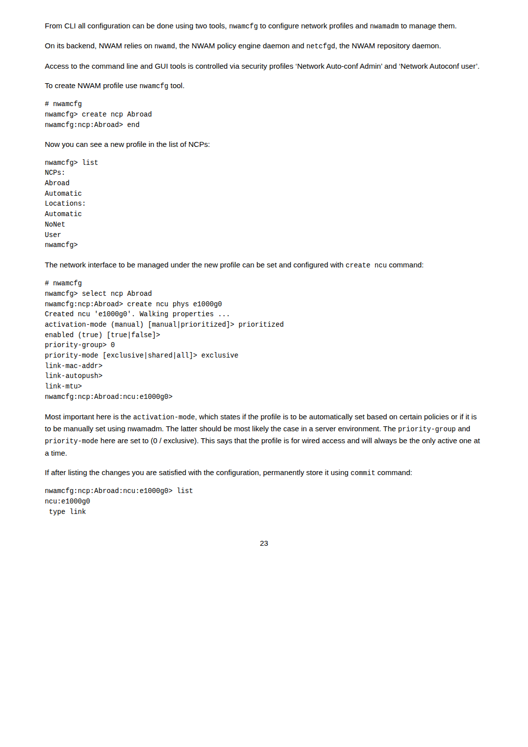From CLI all configuration can be done using two tools, nwamcfg to configure network profiles and nwamadm to manage them.
On its backend, NWAM relies on nwamd, the NWAM policy engine daemon and netcfgd, the NWAM repository daemon.
Access to the command line and GUI tools is controlled via security profiles ‘Network Auto-conf Admin’ and ‘Network Autoconf user’.
To create NWAM profile use nwamcfg tool.
# nwamcfg
nwamcfg> create ncp Abroad
nwamcfg:ncp:Abroad> end
Now you can see a new profile in the list of NCPs:
nwamcfg> list
NCPs:
Abroad
Automatic
Locations:
Automatic
NoNet
User
nwamcfg>
The network interface to be managed under the new profile can be set and configured with create ncu command:
# nwamcfg
nwamcfg> select ncp Abroad
nwamcfg:ncp:Abroad> create ncu phys e1000g0
Created ncu 'e1000g0'. Walking properties ...
activation-mode (manual) [manual|prioritized]> prioritized
enabled (true) [true|false]>
priority-group> 0
priority-mode [exclusive|shared|all]> exclusive
link-mac-addr>
link-autopush>
link-mtu>
nwamcfg:ncp:Abroad:ncu:e1000g0>
Most important here is the activation-mode, which states if the profile is to be automatically set based on certain policies or if it is to be manually set using nwamadm. The latter should be most likely the case in a server environment. The priority-group and priority-mode here are set to (0 / exclusive). This says that the profile is for wired access and will always be the only active one at a time.
If after listing the changes you are satisfied with the configuration, permanently store it using commit command:
nwamcfg:ncp:Abroad:ncu:e1000g0> list
ncu:e1000g0
 type link
23